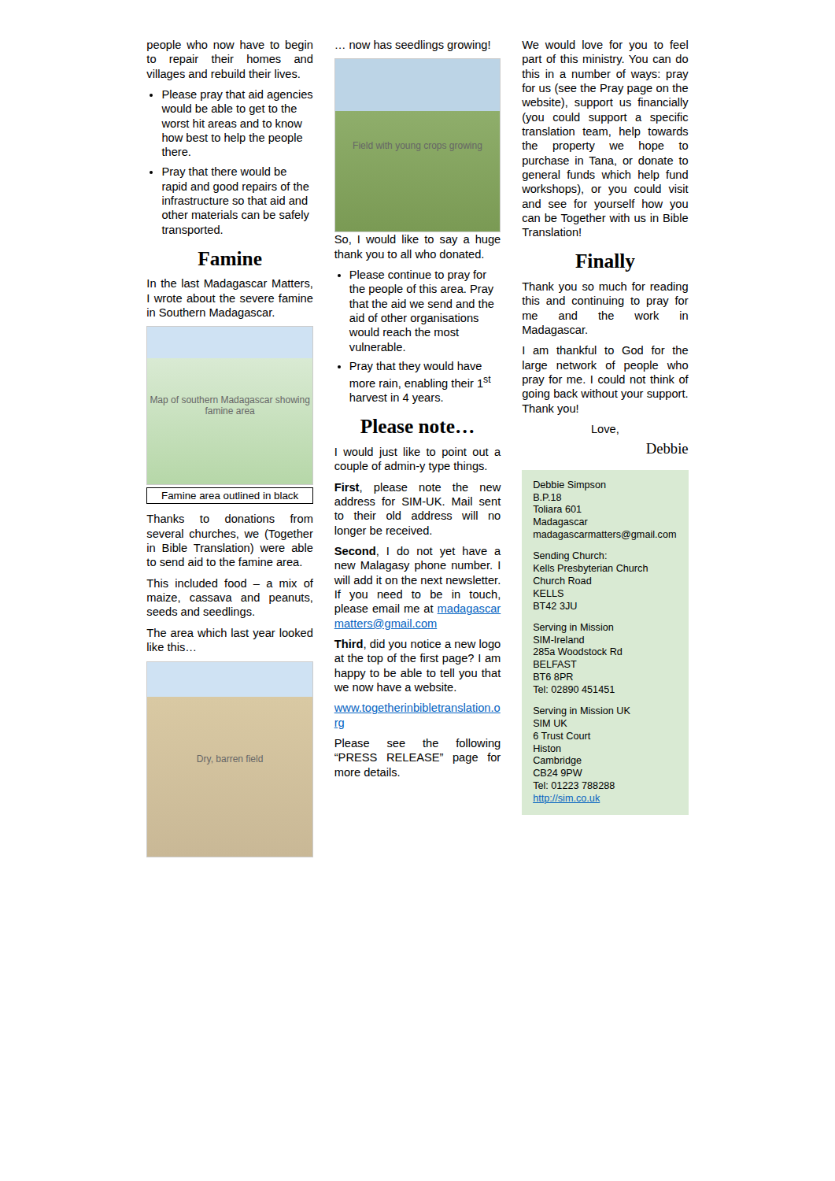people who now have to begin to repair their homes and villages and rebuild their lives.
Please pray that aid agencies would be able to get to the worst hit areas and to know how best to help the people there.
Pray that there would be rapid and good repairs of the infrastructure so that aid and other materials can be safely transported.
Famine
In the last Madagascar Matters, I wrote about the severe famine in Southern Madagascar.
Map of southern Madagascar showing famine area
Famine area outlined in black
Thanks to donations from several churches, we (Together in Bible Translation) were able to send aid to the famine area.
This included food – a mix of maize, cassava and peanuts, seeds and seedlings.
The area which last year looked like this…
Dry, barren field
… now has seedlings growing!
Field with young crops growing
So, I would like to say a huge thank you to all who donated.
Please continue to pray for the people of this area. Pray that the aid we send and the aid of other organisations would reach the most vulnerable.
Pray that they would have more rain, enabling their 1st harvest in 4 years.
Please note…
I would just like to point out a couple of admin-y type things.
First, please note the new address for SIM-UK. Mail sent to their old address will no longer be received.
Second, I do not yet have a new Malagasy phone number. I will add it on the next newsletter. If you need to be in touch, please email me at madagascarmatters@gmail.com
Third, did you notice a new logo at the top of the first page? I am happy to be able to tell you that we now have a website.
www.togetherinbibletranslation.org
Please see the following “PRESS RELEASE” page for more details.
We would love for you to feel part of this ministry. You can do this in a number of ways: pray for us (see the Pray page on the website), support us financially (you could support a specific translation team, help towards the property we hope to purchase in Tana, or donate to general funds which help fund workshops), or you could visit and see for yourself how you can be Together with us in Bible Translation!
Finally
Thank you so much for reading this and continuing to pray for me and the work in Madagascar.
I am thankful to God for the large network of people who pray for me. I could not think of going back without your support. Thank you!
Love,
Debbie
Debbie Simpson
B.P.18
Toliara 601
Madagascar
madagascarmatters@gmail.com
Sending Church:
Kells Presbyterian Church
Church Road
KELLS
BT42 3JU
Serving in Mission
SIM-Ireland
285a Woodstock Rd
BELFAST
BT6 8PR
Tel: 02890 451451
Serving in Mission UK
SIM UK
6 Trust Court
Histon
Cambridge
CB24 9PW
Tel: 01223 788288
http://sim.co.uk